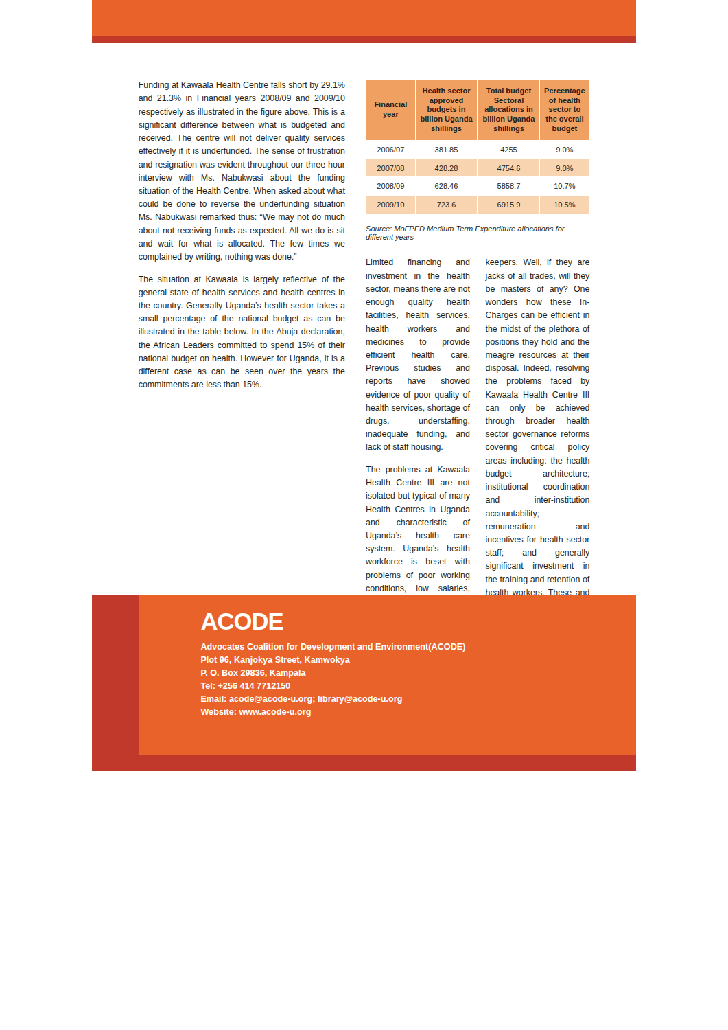Funding at Kawaala Health Centre falls short by 29.1% and 21.3% in Financial years 2008/09 and 2009/10 respectively as illustrated in the figure above. This is a significant difference between what is budgeted and received. The centre will not deliver quality services effectively if it is underfunded. The sense of frustration and resignation was evident throughout our three hour interview with Ms. Nabukwasi about the funding situation of the Health Centre. When asked about what could be done to reverse the underfunding situation Ms. Nabukwasi remarked thus: “We may not do much about not receiving funds as expected. All we do is sit and wait for what is allocated. The few times we complained by writing, nothing was done.”
The situation at Kawaala is largely reflective of the general state of health services and health centres in the country. Generally Uganda’s health sector takes a small percentage of the national budget as can be illustrated in the table below. In the Abuja declaration, the African Leaders committed to spend 15% of their national budget on health. However for Uganda, it is a different case as can be seen over the years the commitments are less than 15%.
| Financial year | Health sector approved budgets in billion Uganda shillings | Total budget Sectoral allocations in billion Uganda shillings | Percentage of health sector to the overall budget |
| --- | --- | --- | --- |
| 2006/07 | 381.85 | 4255 | 9.0% |
| 2007/08 | 428.28 | 4754.6 | 9.0% |
| 2008/09 | 628.46 | 5858.7 | 10.7% |
| 2009/10 | 723.6 | 6915.9 | 10.5% |
Source: MoFPED Medium Term Expenditure allocations for different years
Limited financing and investment in the health sector, means there are not enough quality health facilities, health services, health workers and medicines to provide efficient health care. Previous studies and reports have showed evidence of poor quality of health services, shortage of drugs, understaffing, inadequate funding, and lack of staff housing.
The problems at Kawaala Health Centre III are not isolated but typical of many Health Centres in Uganda and characteristic of Uganda’s health care system. Uganda’s health workforce is beset with problems of poor working conditions, low salaries, inadequate supervision, and excessive workloads. The In-Charges are the care takers, medical workers, administrators, accountants, records assistants and store
keepers. Well, if they are jacks of all trades, will they be masters of any? One wonders how these In-Charges can be efficient in the midst of the plethora of positions they hold and the meagre resources at their disposal. Indeed, resolving the problems faced by Kawaala Health Centre III can only be achieved through broader health sector governance reforms covering critical policy areas including: the health budget architecture; institutional coordination and inter-institution accountability; remuneration and incentives for health sector staff; and generally significant investment in the training and retention of health workers. These and many other issues are addressed in more detail in a forthcoming ACODE study entitled: Health Sector Governance, Public Expenditure and Local Level Service Delivery in Uganda.
ACODE
Advocates Coalition for Development and Environment(ACODE)
Plot 96, Kanjokya Street, Kamwokya
P. O. Box 29836, Kampala
Tel: +256 414 7712150
Email: acode@acode-u.org; library@acode-u.org
Website: www.acode-u.org